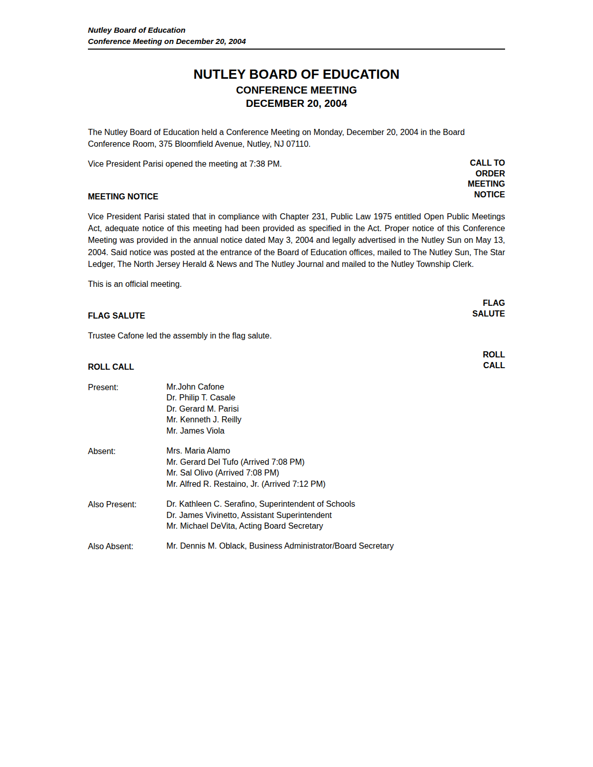Nutley Board of Education Conference Meeting on December 20, 2004
NUTLEY BOARD OF EDUCATION CONFERENCE MEETING DECEMBER 20, 2004
The Nutley Board of Education held a Conference Meeting on Monday, December 20, 2004 in the Board Conference Room, 375 Bloomfield Avenue, Nutley, NJ 07110.
Vice President Parisi opened the meeting at 7:38 PM.
Call to
Order
Meeting Notice
Meeting
Notice
Vice President Parisi stated that in compliance with Chapter 231, Public Law 1975 entitled Open Public Meetings Act, adequate notice of this meeting had been provided as specified in the Act. Proper notice of this Conference Meeting was provided in the annual notice dated May 3, 2004 and legally advertised in the Nutley Sun on May 13, 2004. Said notice was posted at the entrance of the Board of Education offices, mailed to The Nutley Sun, The Star Ledger, The North Jersey Herald & News and The Nutley Journal and mailed to the Nutley Township Clerk.
This is an official meeting.
Flag Salute
Flag
Salute
Trustee Cafone led the assembly in the flag salute.
Roll Call
Roll
Call
| Present: | Mr.John Cafone Dr. Philip T. Casale Dr. Gerard M. Parisi Mr. Kenneth J. Reilly Mr. James Viola |
| Absent: | Mrs. Maria Alamo Mr. Gerard Del Tufo (Arrived 7:08 PM) Mr. Sal Olivo (Arrived 7:08 PM) Mr. Alfred R. Restaino, Jr. (Arrived 7:12 PM) |
| Also Present: | Dr. Kathleen C. Serafino, Superintendent of Schools Dr. James Vivinetto, Assistant Superintendent Mr. Michael DeVita, Acting Board Secretary |
| Also Absent: | Mr. Dennis M. Oblack, Business Administrator/Board Secretary |